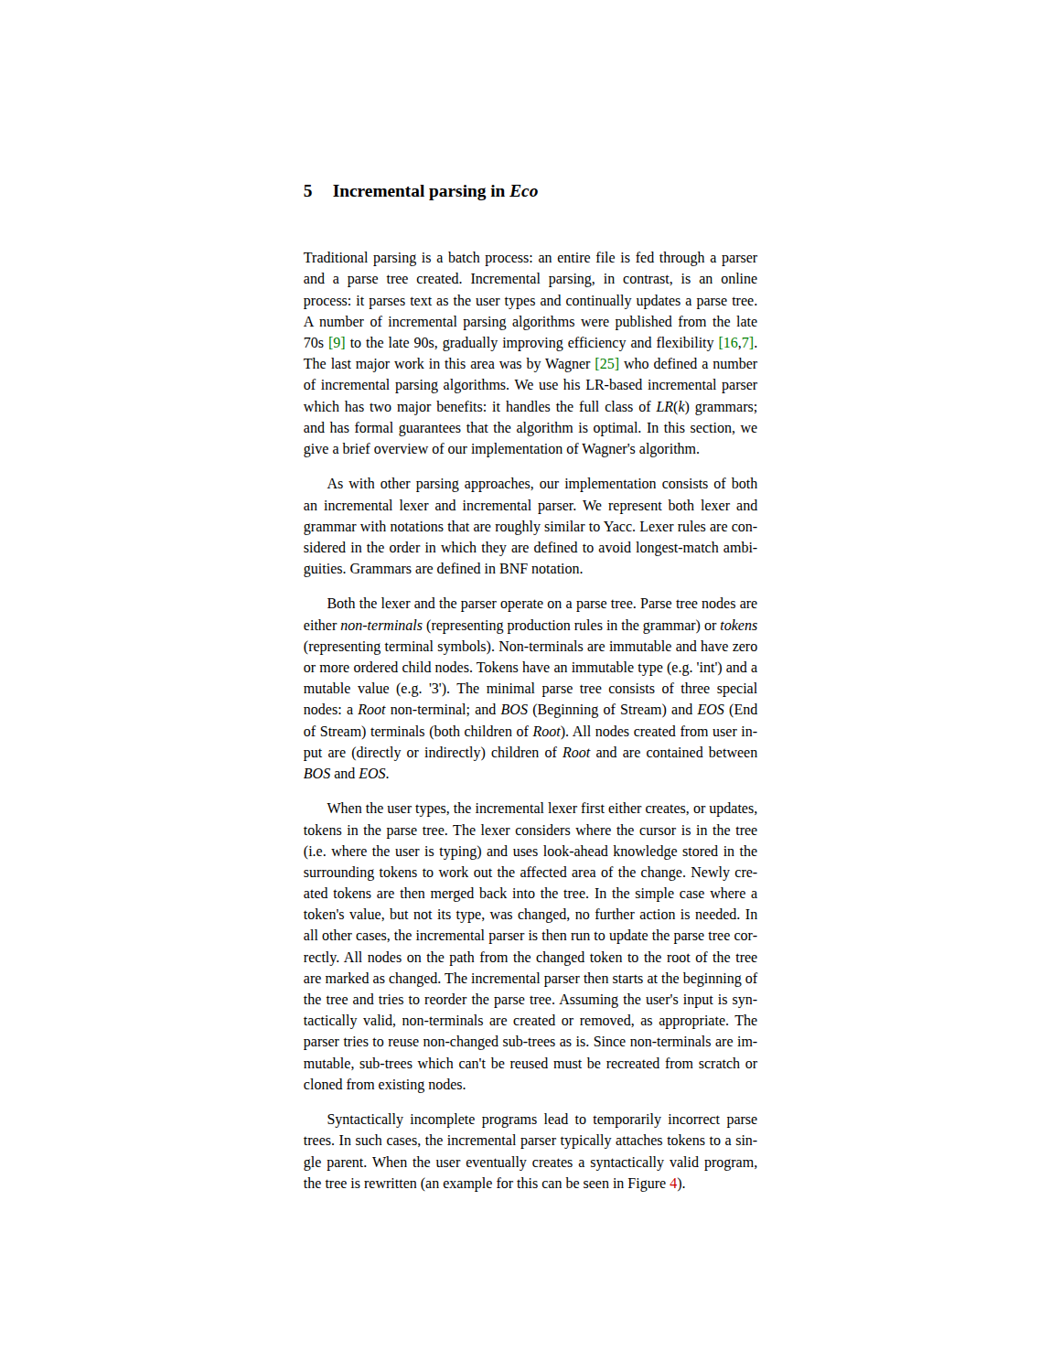5 Incremental parsing in Eco
Traditional parsing is a batch process: an entire file is fed through a parser and a parse tree created. Incremental parsing, in contrast, is an online process: it parses text as the user types and continually updates a parse tree. A number of incremental parsing algorithms were published from the late 70s [9] to the late 90s, gradually improving efficiency and flexibility [16,7]. The last major work in this area was by Wagner [25] who defined a number of incremental parsing algorithms. We use his LR-based incremental parser which has two major benefits: it handles the full class of LR(k) grammars; and has formal guarantees that the algorithm is optimal. In this section, we give a brief overview of our implementation of Wagner's algorithm.
As with other parsing approaches, our implementation consists of both an incremental lexer and incremental parser. We represent both lexer and grammar with notations that are roughly similar to Yacc. Lexer rules are considered in the order in which they are defined to avoid longest-match ambiguities. Grammars are defined in BNF notation.
Both the lexer and the parser operate on a parse tree. Parse tree nodes are either non-terminals (representing production rules in the grammar) or tokens (representing terminal symbols). Non-terminals are immutable and have zero or more ordered child nodes. Tokens have an immutable type (e.g. 'int') and a mutable value (e.g. '3'). The minimal parse tree consists of three special nodes: a Root non-terminal; and BOS (Beginning of Stream) and EOS (End of Stream) terminals (both children of Root). All nodes created from user input are (directly or indirectly) children of Root and are contained between BOS and EOS.
When the user types, the incremental lexer first either creates, or updates, tokens in the parse tree. The lexer considers where the cursor is in the tree (i.e. where the user is typing) and uses look-ahead knowledge stored in the surrounding tokens to work out the affected area of the change. Newly created tokens are then merged back into the tree. In the simple case where a token's value, but not its type, was changed, no further action is needed. In all other cases, the incremental parser is then run to update the parse tree correctly. All nodes on the path from the changed token to the root of the tree are marked as changed. The incremental parser then starts at the beginning of the tree and tries to reorder the parse tree. Assuming the user's input is syntactically valid, non-terminals are created or removed, as appropriate. The parser tries to reuse non-changed sub-trees as is. Since non-terminals are immutable, sub-trees which can't be reused must be recreated from scratch or cloned from existing nodes.
Syntactically incomplete programs lead to temporarily incorrect parse trees. In such cases, the incremental parser typically attaches tokens to a single parent. When the user eventually creates a syntactically valid program, the tree is rewritten (an example for this can be seen in Figure 4).